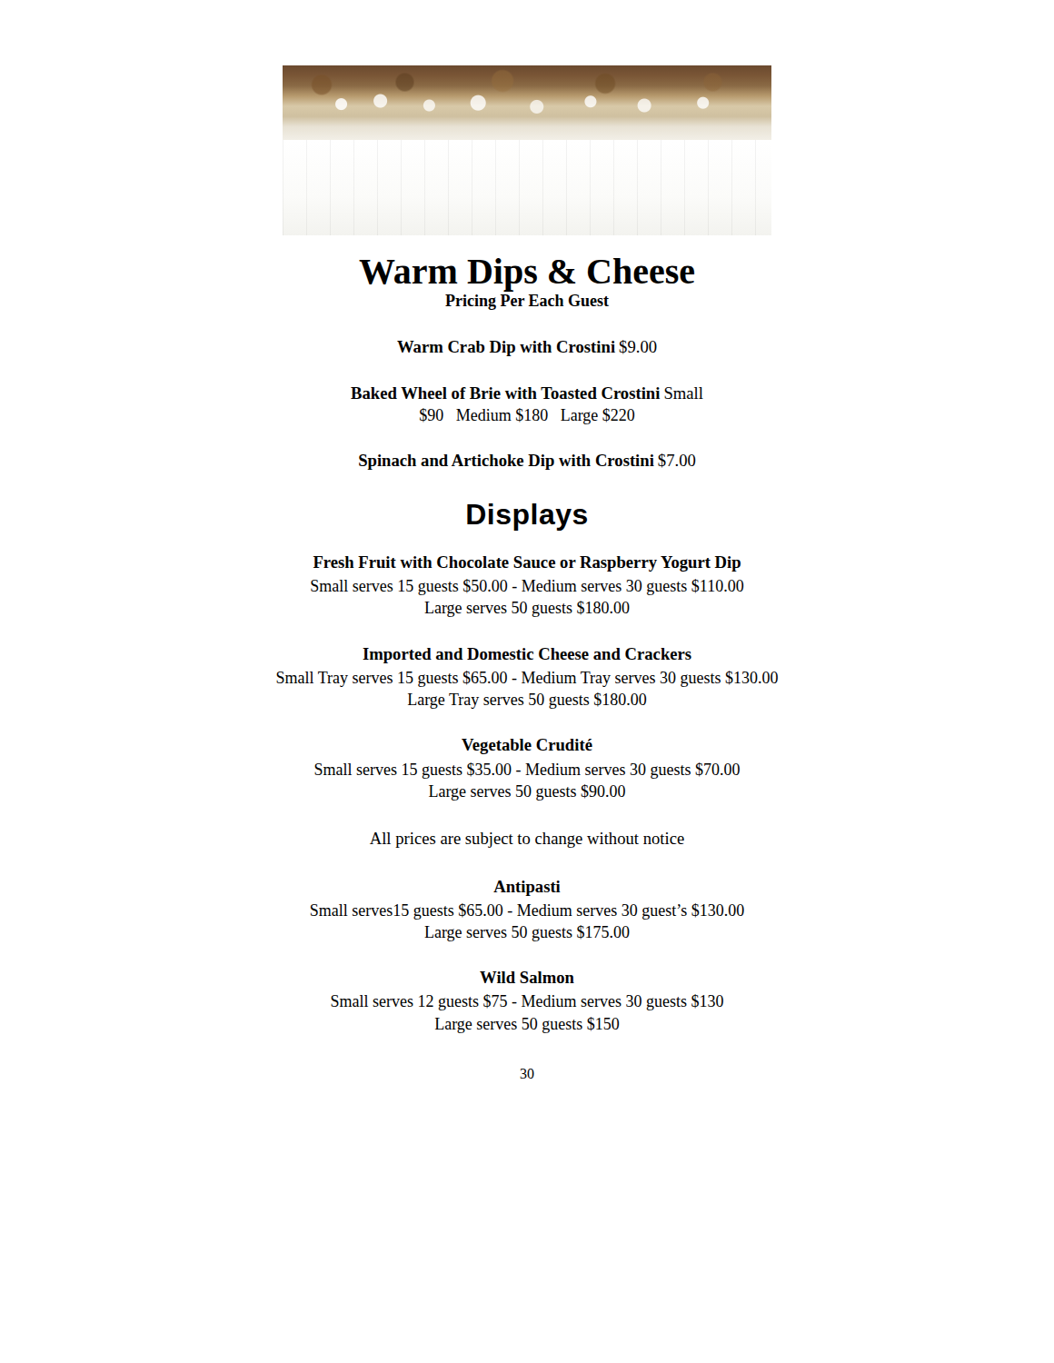Warm Dips & Cheese
Pricing Per Each Guest
Warm Crab Dip with Crostini $9.00
Baked Wheel of Brie with Toasted Crostini Small $90 Medium $180 Large $220
Spinach and Artichoke Dip with Crostini $7.00
Displays
Fresh Fruit with Chocolate Sauce or Raspberry Yogurt Dip Small serves 15 guests $50.00 - Medium serves 30 guests $110.00 Large serves 50 guests $180.00
Imported and Domestic Cheese and Crackers Small Tray serves 15 guests $65.00 - Medium Tray serves 30 guests $130.00 Large Tray serves 50 guests $180.00
Vegetable Crudité Small serves 15 guests $35.00 - Medium serves 30 guests $70.00 Large serves 50 guests $90.00
All prices are subject to change without notice
Antipasti Small serves15 guests $65.00 - Medium serves 30 guest’s $130.00 Large serves 50 guests $175.00
Wild Salmon Small serves 12 guests $75 - Medium serves 30 guests $130 Large serves 50 guests $150
30